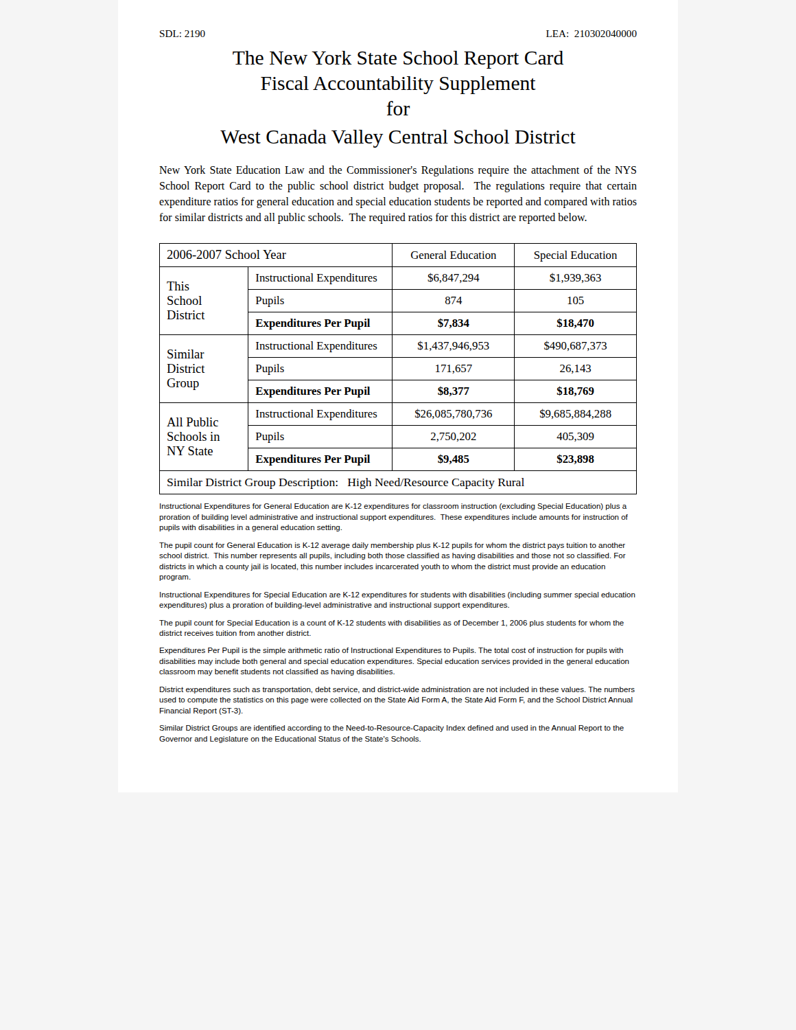SDL: 2190 LEA: 210302040000
The New York State School Report Card
Fiscal Accountability Supplement
for West Canada Valley Central School District
New York State Education Law and the Commissioner's Regulations require the attachment of the NYS School Report Card to the public school district budget proposal. The regulations require that certain expenditure ratios for general education and special education students be reported and compared with ratios for similar districts and all public schools. The required ratios for this district are reported below.
| 2006-2007 School Year | General Education | Special Education |
| This School District | Instructional Expenditures | $6,847,294 | $1,939,363 |
| Pupils | 874 | 105 |
| Expenditures Per Pupil | $7,834 | $18,470 |
| Similar District Group | Instructional Expenditures | $1,437,946,953 | $490,687,373 |
| Pupils | 171,657 | 26,143 |
| Expenditures Per Pupil | $8,377 | $18,769 |
| All Public Schools in NY State | Instructional Expenditures | $26,085,780,736 | $9,685,884,288 |
| Pupils | 2,750,202 | 405,309 |
| Expenditures Per Pupil | $9,485 | $23,898 |
| Similar District Group Description: High Need/Resource Capacity Rural |
Instructional Expenditures for General Education are K-12 expenditures for classroom instruction (excluding Special Education) plus a proration of building level administrative and instructional support expenditures. These expenditures include amounts for instruction of pupils with disabilities in a general education setting.
The pupil count for General Education is K-12 average daily membership plus K-12 pupils for whom the district pays tuition to another school district. This number represents all pupils, including both those classified as having disabilities and those not so classified. For districts in which a county jail is located, this number includes incarcerated youth to whom the district must provide an education program.
Instructional Expenditures for Special Education are K-12 expenditures for students with disabilities (including summer special education expenditures) plus a proration of building-level administrative and instructional support expenditures.
The pupil count for Special Education is a count of K-12 students with disabilities as of December 1, 2006 plus students for whom the district receives tuition from another district.
Expenditures Per Pupil is the simple arithmetic ratio of Instructional Expenditures to Pupils. The total cost of instruction for pupils with disabilities may include both general and special education expenditures. Special education services provided in the general education classroom may benefit students not classified as having disabilities.
District expenditures such as transportation, debt service, and district-wide administration are not included in these values. The numbers used to compute the statistics on this page were collected on the State Aid Form A, the State Aid Form F, and the School District Annual Financial Report (ST-3).
Similar District Groups are identified according to the Need-to-Resource-Capacity Index defined and used in the Annual Report to the Governor and Legislature on the Educational Status of the State's Schools.